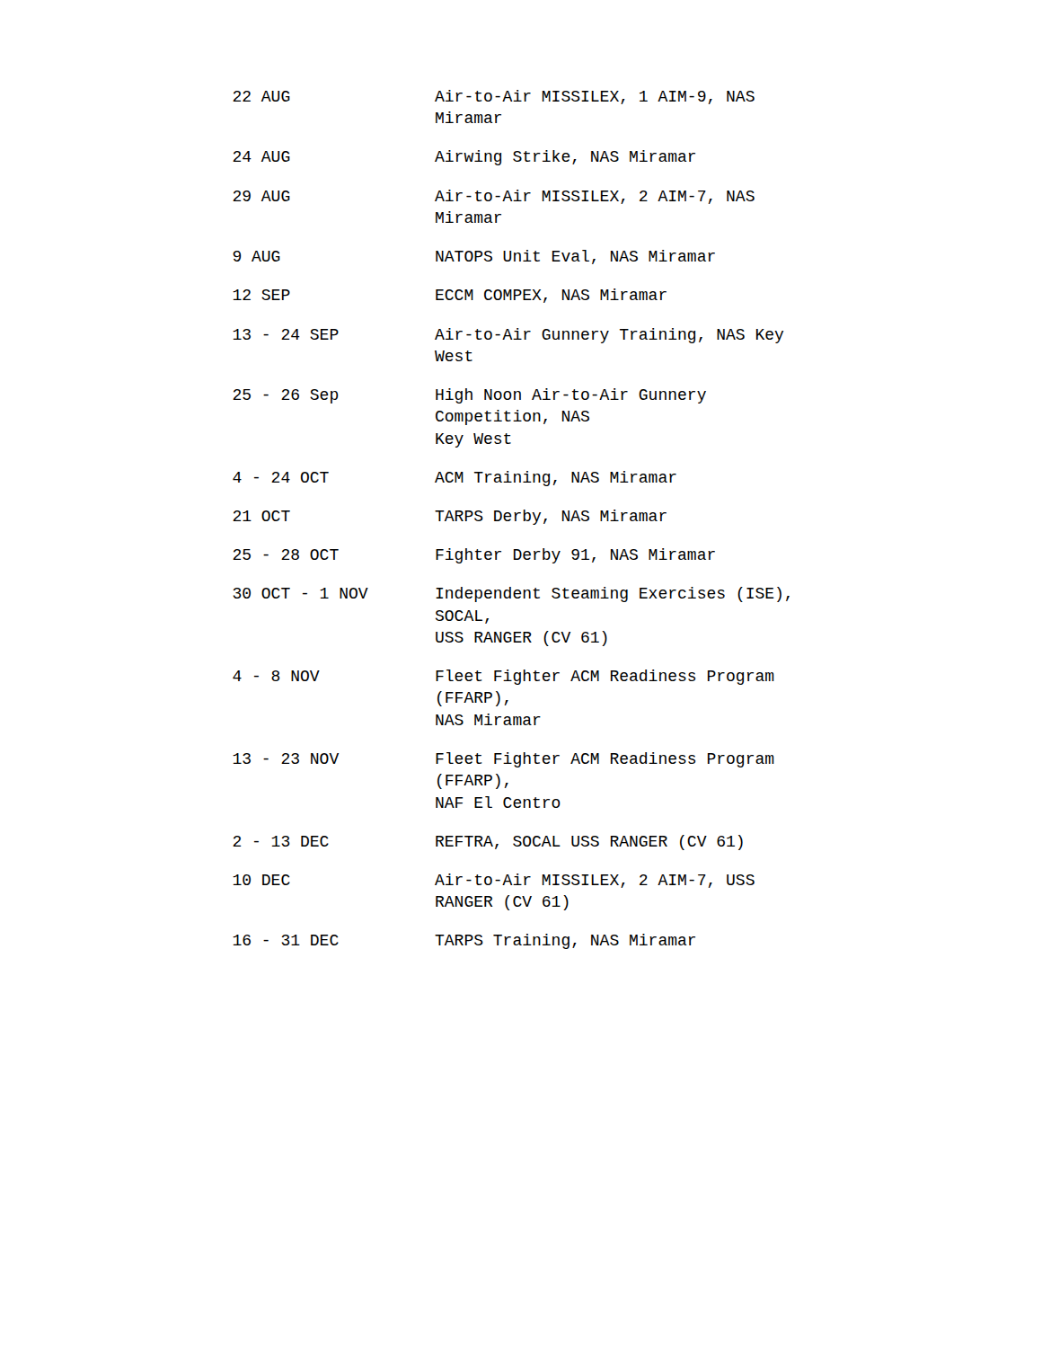| 22 AUG | Air-to-Air MISSILEX, 1 AIM-9, NAS Miramar |
| 24 AUG | Airwing Strike, NAS Miramar |
| 29 AUG | Air-to-Air MISSILEX, 2 AIM-7, NAS Miramar |
| 9 AUG | NATOPS Unit Eval, NAS Miramar |
| 12 SEP | ECCM COMPEX, NAS Miramar |
| 13 - 24 SEP | Air-to-Air Gunnery Training, NAS Key West |
| 25 - 26 Sep | High Noon Air-to-Air Gunnery Competition, NAS Key West |
| 4 - 24 OCT | ACM Training, NAS Miramar |
| 21 OCT | TARPS Derby, NAS Miramar |
| 25 - 28 OCT | Fighter Derby 91, NAS Miramar |
| 30 OCT - 1 NOV | Independent Steaming Exercises (ISE), SOCAL, USS RANGER (CV 61) |
| 4 - 8 NOV | Fleet Fighter ACM Readiness Program (FFARP), NAS Miramar |
| 13 - 23 NOV | Fleet Fighter ACM Readiness Program (FFARP), NAF El Centro |
| 2 - 13 DEC | REFTRA, SOCAL USS RANGER (CV 61) |
| 10 DEC | Air-to-Air MISSILEX, 2 AIM-7, USS RANGER (CV 61) |
| 16 - 31 DEC | TARPS Training, NAS Miramar |